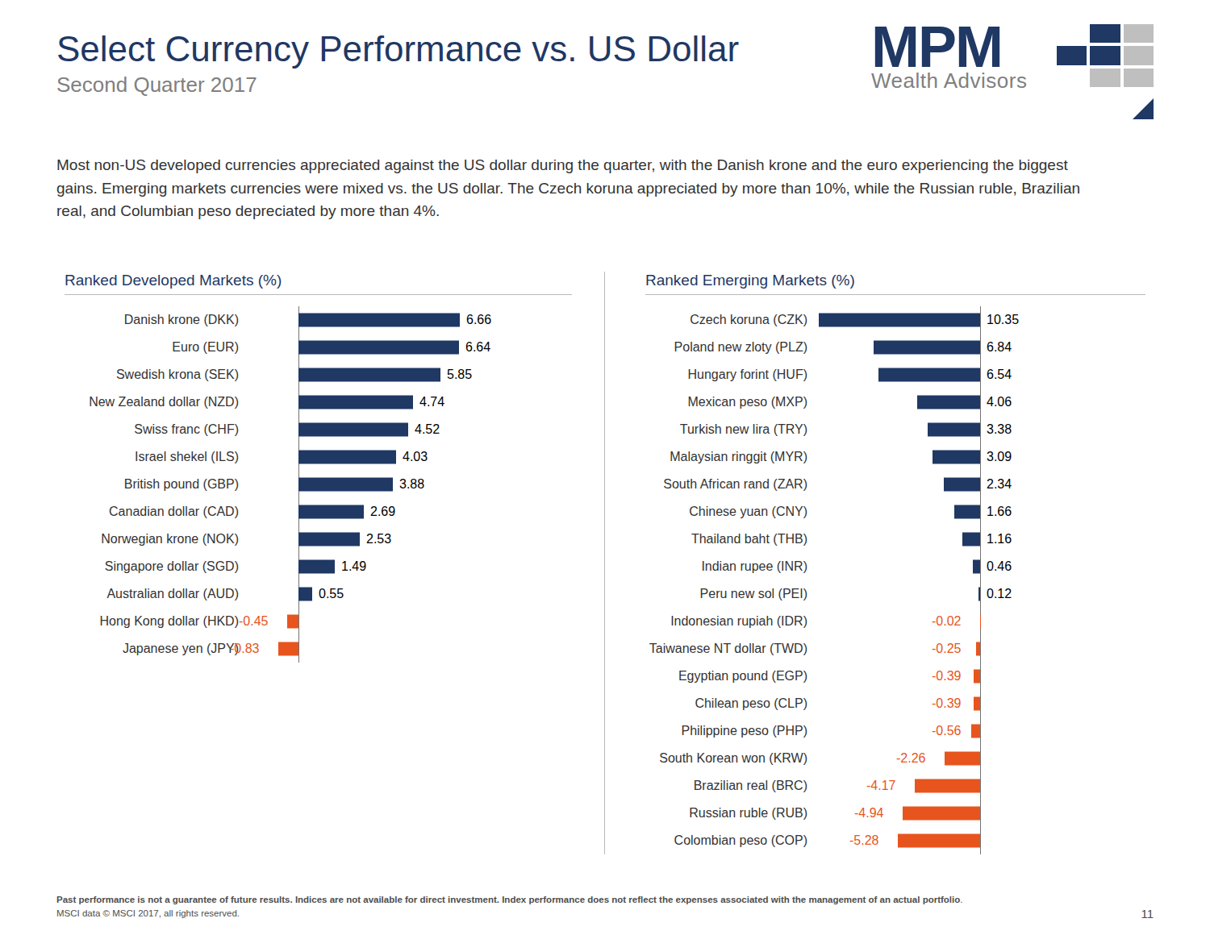MPM
Wealth Advisors
Select Currency Performance vs. US Dollar
Second Quarter 2017
Most non-US developed currencies appreciated against the US dollar during the quarter, with the Danish krone and the euro experiencing the biggest gains. Emerging markets currencies were mixed vs. the US dollar. The Czech koruna appreciated by more than 10%, while the Russian ruble, Brazilian real, and Columbian peso depreciated by more than 4%.
Ranked Developed Markets (%)
Danish krone (DKK)
6.66
Euro (EUR)
6.64
Swedish krona (SEK)
5.85
New Zealand dollar (NZD)
4.74
Swiss franc (CHF)
4.52
Israel shekel (ILS)
4.03
British pound (GBP)
3.88
Canadian dollar (CAD)
2.69
Norwegian krone (NOK)
2.53
Singapore dollar (SGD)
1.49
Australian dollar (AUD)
0.55
Hong Kong dollar (HKD)
-0.45
Japanese yen (JPY)
-0.83
Ranked Emerging Markets (%)
Czech koruna (CZK)
10.35
Poland new zloty (PLZ)
6.84
Hungary forint (HUF)
6.54
Mexican peso (MXP)
4.06
Turkish new lira (TRY)
3.38
Malaysian ringgit (MYR)
3.09
South African rand (ZAR)
2.34
Chinese yuan (CNY)
1.66
Thailand baht (THB)
1.16
Indian rupee (INR)
0.46
Peru new sol (PEI)
0.12
Indonesian rupiah (IDR)
-0.02
Taiwanese NT dollar (TWD)
-0.25
Egyptian pound (EGP)
-0.39
Chilean peso (CLP)
-0.39
Philippine peso (PHP)
-0.56
South Korean won (KRW)
-2.26
Brazilian real (BRC)
-4.17
Russian ruble (RUB)
-4.94
Colombian peso (COP)
-5.28
Past performance is not a guarantee of future results. Indices are not available for direct investment. Index performance does not reflect the expenses associated with the management of an actual portfolio.
MSCI data © MSCI 2017, all rights reserved.
11